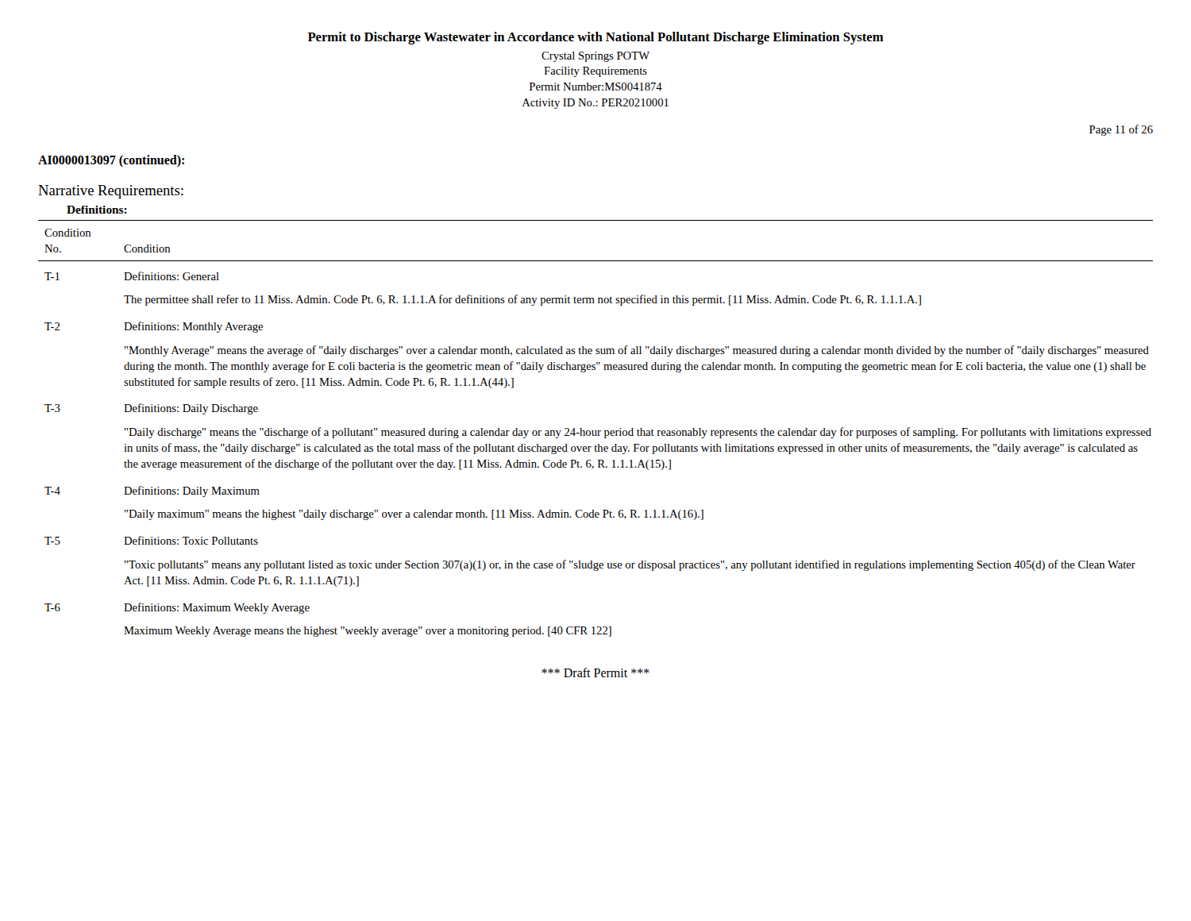Permit to Discharge Wastewater in Accordance with National Pollutant Discharge Elimination System
Crystal Springs POTW
Facility Requirements
Permit Number:MS0041874
Activity ID No.: PER20210001
Page 11 of 26
AI0000013097 (continued):
Narrative Requirements:
Definitions:
| Condition No. | Condition |
| --- | --- |
| T-1 | Definitions: General The permittee shall refer to 11 Miss. Admin. Code Pt. 6, R. 1.1.1.A for definitions of any permit term not specified in this permit. [11 Miss. Admin. Code Pt. 6, R. 1.1.1.A.] |
| T-2 | Definitions: Monthly Average "Monthly Average" means the average of "daily discharges" over a calendar month, calculated as the sum of all "daily discharges" measured during a calendar month divided by the number of "daily discharges" measured during the month. The monthly average for E coli bacteria is the geometric mean of "daily discharges" measured during the calendar month. In computing the geometric mean for E coli bacteria, the value one (1) shall be substituted for sample results of zero. [11 Miss. Admin. Code Pt. 6, R. 1.1.1.A(44).] |
| T-3 | Definitions: Daily Discharge "Daily discharge" means the "discharge of a pollutant" measured during a calendar day or any 24-hour period that reasonably represents the calendar day for purposes of sampling. For pollutants with limitations expressed in units of mass, the "daily discharge" is calculated as the total mass of the pollutant discharged over the day. For pollutants with limitations expressed in other units of measurements, the "daily average" is calculated as the average measurement of the discharge of the pollutant over the day. [11 Miss. Admin. Code Pt. 6, R. 1.1.1.A(15).] |
| T-4 | Definitions: Daily Maximum "Daily maximum" means the highest "daily discharge" over a calendar month. [11 Miss. Admin. Code Pt. 6, R. 1.1.1.A(16).] |
| T-5 | Definitions: Toxic Pollutants "Toxic pollutants" means any pollutant listed as toxic under Section 307(a)(1) or, in the case of "sludge use or disposal practices", any pollutant identified in regulations implementing Section 405(d) of the Clean Water Act. [11 Miss. Admin. Code Pt. 6, R. 1.1.1.A(71).] |
| T-6 | Definitions: Maximum Weekly Average Maximum Weekly Average means the highest "weekly average" over a monitoring period. [40 CFR 122] |
*** Draft Permit ***